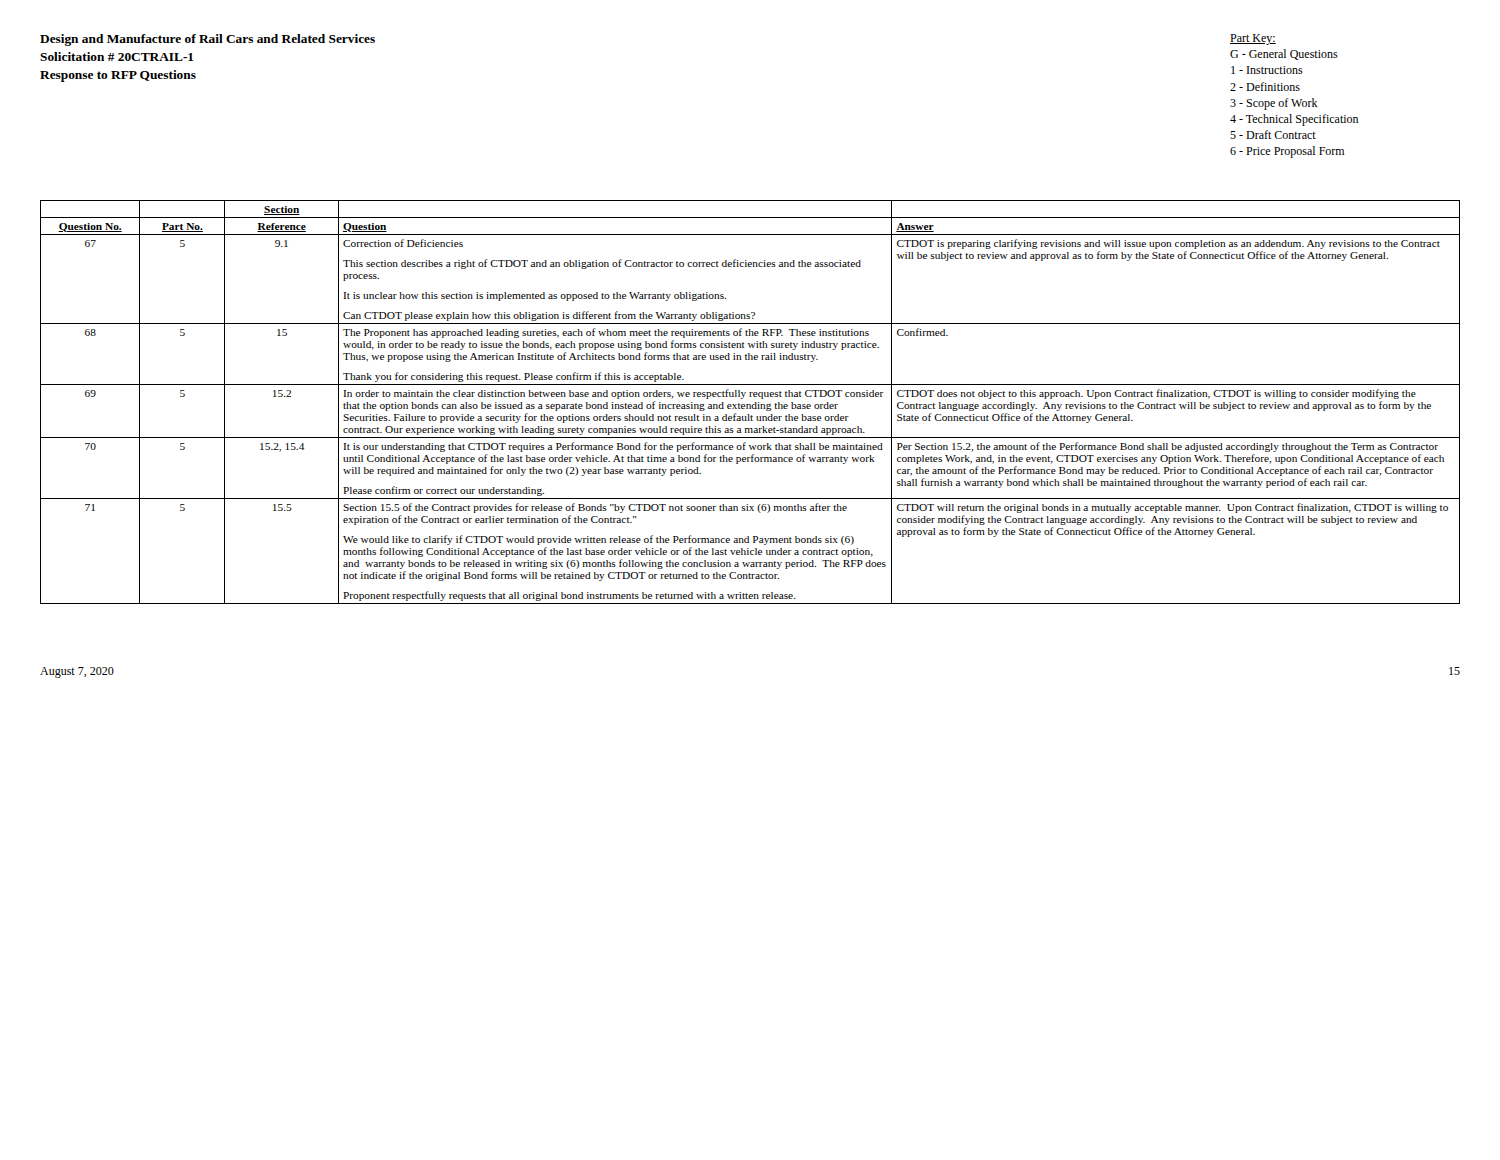Design and Manufacture of Rail Cars and Related Services
Solicitation # 20CTRAIL-1
Response to RFP Questions
Part Key:
G - General Questions
1 - Instructions
2 - Definitions
3 - Scope of Work
4 - Technical Specification
5 - Draft Contract
6 - Price Proposal Form
| | | Section | | |
| --- | --- | --- | --- | --- |
| Question No. | Part No. | Reference | Question | Answer |
| 67 | 5 | 9.1 | Correction of Deficiencies This section describes a right of CTDOT and an obligation of Contractor to correct deficiencies and the associated process. It is unclear how this section is implemented as opposed to the Warranty obligations. Can CTDOT please explain how this obligation is different from the Warranty obligations? | CTDOT is preparing clarifying revisions and will issue upon completion as an addendum. Any revisions to the Contract will be subject to review and approval as to form by the State of Connecticut Office of the Attorney General. |
| 68 | 5 | 15 | The Proponent has approached leading sureties, each of whom meet the requirements of the RFP. These institutions would, in order to be ready to issue the bonds, each propose using bond forms consistent with surety industry practice. Thus, we propose using the American Institute of Architects bond forms that are used in the rail industry. Thank you for considering this request. Please confirm if this is acceptable. | Confirmed. |
| 69 | 5 | 15.2 | In order to maintain the clear distinction between base and option orders, we respectfully request that CTDOT consider that the option bonds can also be issued as a separate bond instead of increasing and extending the base order Securities. Failure to provide a security for the options orders should not result in a default under the base order contract. Our experience working with leading surety companies would require this as a market-standard approach. | CTDOT does not object to this approach. Upon Contract finalization, CTDOT is willing to consider modifying the Contract language accordingly. Any revisions to the Contract will be subject to review and approval as to form by the State of Connecticut Office of the Attorney General. |
| 70 | 5 | 15.2, 15.4 | It is our understanding that CTDOT requires a Performance Bond for the performance of work that shall be maintained until Conditional Acceptance of the last base order vehicle. At that time a bond for the performance of warranty work will be required and maintained for only the two (2) year base warranty period. Please confirm or correct our understanding. | Per Section 15.2, the amount of the Performance Bond shall be adjusted accordingly throughout the Term as Contractor completes Work, and, in the event, CTDOT exercises any Option Work. Therefore, upon Conditional Acceptance of each car, the amount of the Performance Bond may be reduced. Prior to Conditional Acceptance of each rail car, Contractor shall furnish a warranty bond which shall be maintained throughout the warranty period of each rail car. |
| 71 | 5 | 15.5 | Section 15.5 of the Contract provides for release of Bonds "by CTDOT not sooner than six (6) months after the expiration of the Contract or earlier termination of the Contract." We would like to clarify if CTDOT would provide written release of the Performance and Payment bonds six (6) months following Conditional Acceptance of the last base order vehicle or of the last vehicle under a contract option, and warranty bonds to be released in writing six (6) months following the conclusion a warranty period. The RFP does not indicate if the original Bond forms will be retained by CTDOT or returned to the Contractor. Proponent respectfully requests that all original bond instruments be returned with a written release. | CTDOT will return the original bonds in a mutually acceptable manner. Upon Contract finalization, CTDOT is willing to consider modifying the Contract language accordingly. Any revisions to the Contract will be subject to review and approval as to form by the State of Connecticut Office of the Attorney General. |
August 7, 2020
15